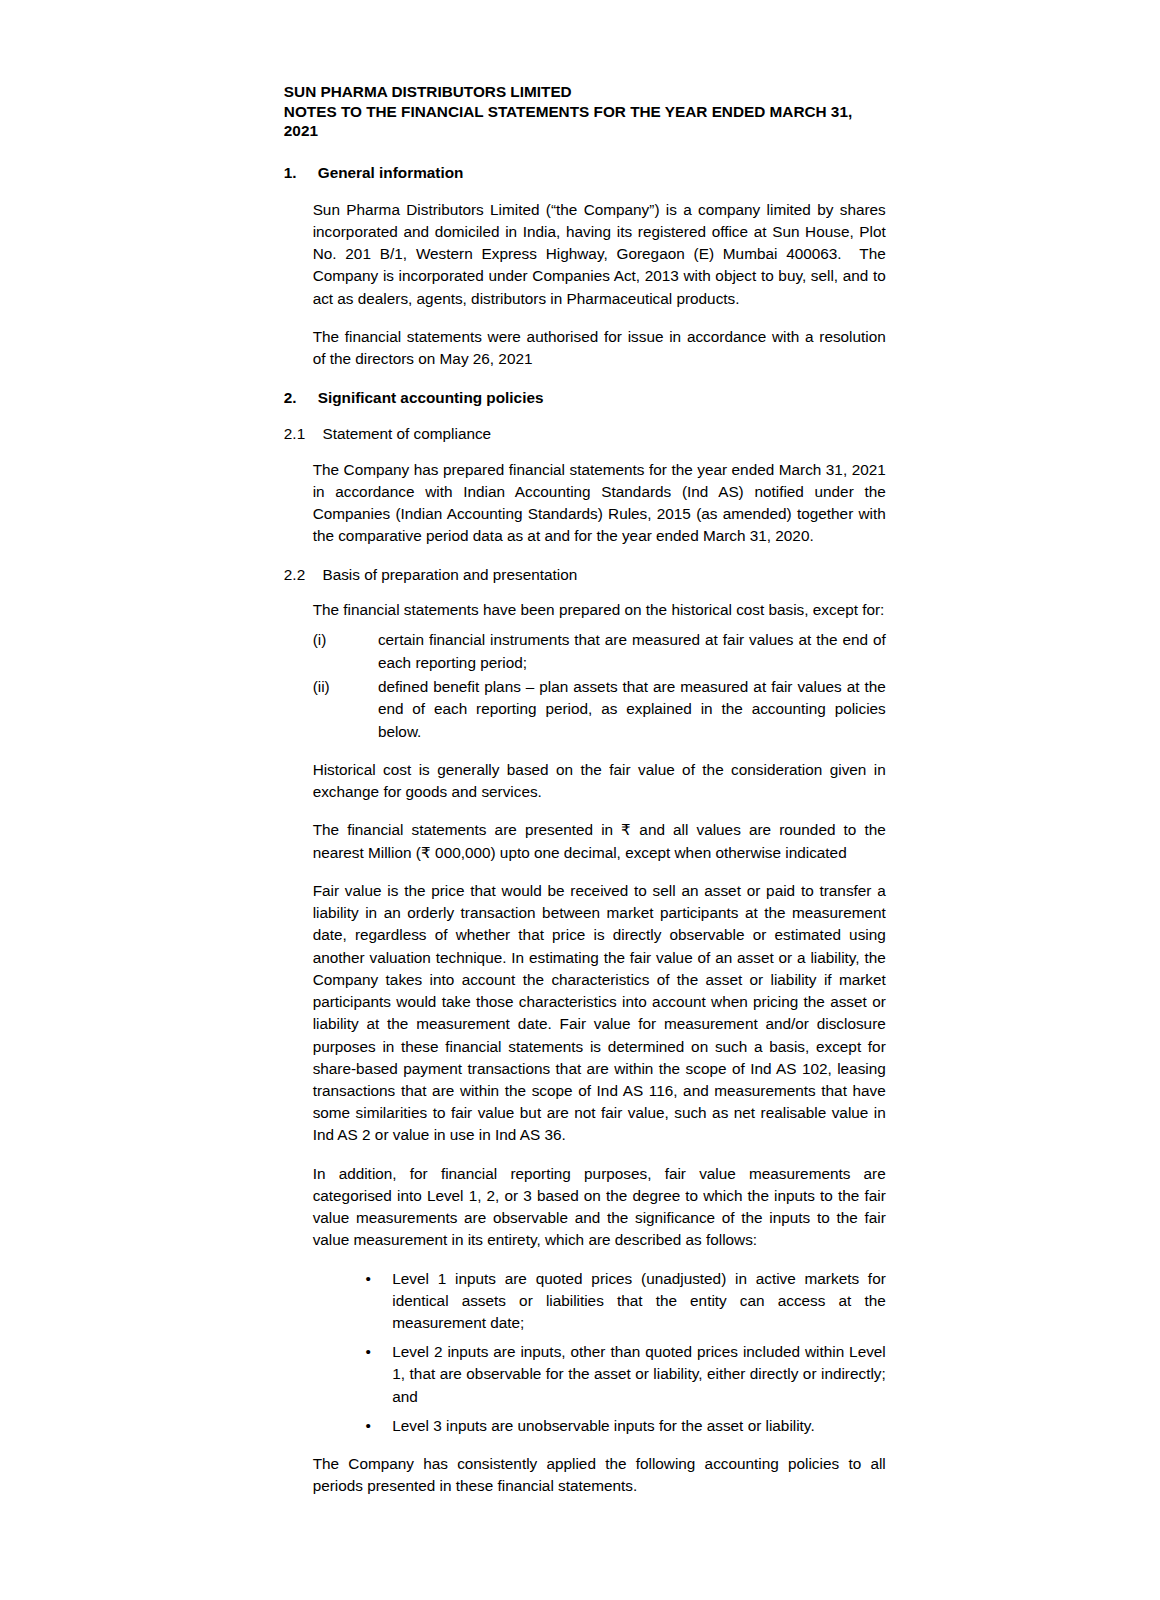SUN PHARMA DISTRIBUTORS LIMITED
NOTES TO THE FINANCIAL STATEMENTS FOR THE YEAR ENDED MARCH 31, 2021
1. General information
Sun Pharma Distributors Limited (“the Company”) is a company limited by shares incorporated and domiciled in India, having its registered office at Sun House, Plot No. 201 B/1, Western Express Highway, Goregaon (E) Mumbai 400063. The Company is incorporated under Companies Act, 2013 with object to buy, sell, and to act as dealers, agents, distributors in Pharmaceutical products.
The financial statements were authorised for issue in accordance with a resolution of the directors on May 26, 2021
2. Significant accounting policies
2.1 Statement of compliance
The Company has prepared financial statements for the year ended March 31, 2021 in accordance with Indian Accounting Standards (Ind AS) notified under the Companies (Indian Accounting Standards) Rules, 2015 (as amended) together with the comparative period data as at and for the year ended March 31, 2020.
2.2 Basis of preparation and presentation
The financial statements have been prepared on the historical cost basis, except for:
(i) certain financial instruments that are measured at fair values at the end of each reporting period;
(ii) defined benefit plans – plan assets that are measured at fair values at the end of each reporting period, as explained in the accounting policies below.
Historical cost is generally based on the fair value of the consideration given in exchange for goods and services.
The financial statements are presented in ₹ and all values are rounded to the nearest Million (₹ 000,000) upto one decimal, except when otherwise indicated
Fair value is the price that would be received to sell an asset or paid to transfer a liability in an orderly transaction between market participants at the measurement date, regardless of whether that price is directly observable or estimated using another valuation technique. In estimating the fair value of an asset or a liability, the Company takes into account the characteristics of the asset or liability if market participants would take those characteristics into account when pricing the asset or liability at the measurement date. Fair value for measurement and/or disclosure purposes in these financial statements is determined on such a basis, except for share-based payment transactions that are within the scope of Ind AS 102, leasing transactions that are within the scope of Ind AS 116, and measurements that have some similarities to fair value but are not fair value, such as net realisable value in Ind AS 2 or value in use in Ind AS 36.
In addition, for financial reporting purposes, fair value measurements are categorised into Level 1, 2, or 3 based on the degree to which the inputs to the fair value measurements are observable and the significance of the inputs to the fair value measurement in its entirety, which are described as follows:
Level 1 inputs are quoted prices (unadjusted) in active markets for identical assets or liabilities that the entity can access at the measurement date;
Level 2 inputs are inputs, other than quoted prices included within Level 1, that are observable for the asset or liability, either directly or indirectly; and
Level 3 inputs are unobservable inputs for the asset or liability.
The Company has consistently applied the following accounting policies to all periods presented in these financial statements.